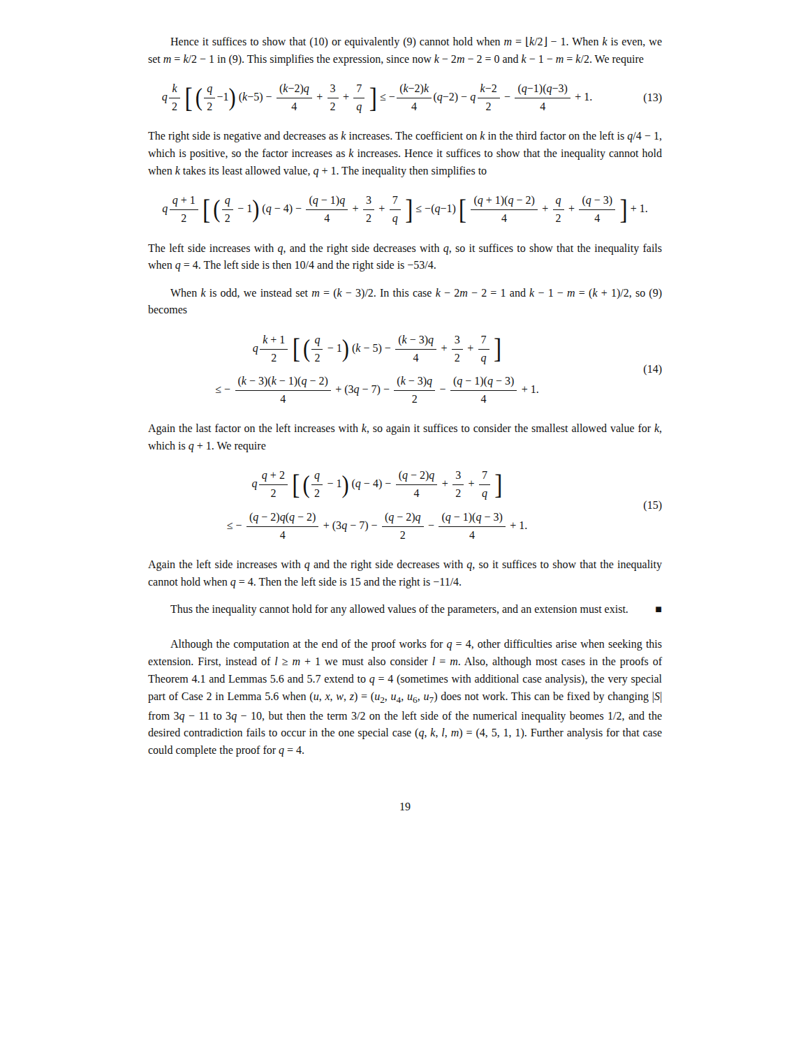Hence it suffices to show that (10) or equivalently (9) cannot hold when m = ⌊k/2⌋ − 1. When k is even, we set m = k/2 − 1 in (9). This simplifies the expression, since now k − 2m − 2 = 0 and k − 1 − m = k/2. We require
qk 2 [ (q 2−1) (k−5) − (k−2)q 4 + 32 + 7 q ] ≤ −(k−2)k 4(q−2) − qk−22 − (q−1)(q−3) 4 + 1.
(13)
The right side is negative and decreases as k increases. The coefficient on k in the third factor on the left is q/4 − 1, which is positive, so the factor increases as k increases. Hence it suffices to show that the inequality cannot hold when k takes its least allowed value, q + 1. The inequality then simplifies to
qq + 12 [ (q 2 − 1) (q − 4) − (q − 1)q 4 + 32 + 7 q ] ≤ −(q−1) [ (q + 1)(q − 2) 4 + q 2 + (q − 3) 4 ] + 1.
The left side increases with q, and the right side decreases with q, so it suffices to show that the inequality fails when q = 4. The left side is then 10/4 and the right side is −53/4.
When k is odd, we instead set m = (k − 3)/2. In this case k − 2m − 2 = 1 and k − 1 − m = (k + 1)/2, so (9) becomes
qk + 12 [ (q 2 − 1) (k − 5) − (k − 3)q 4 + 32 + 7 q ] ≤ − (k − 3)(k − 1)(q − 2) 4 + (3q − 7) − (k − 3)q 2 − (q − 1)(q − 3) 4 + 1.
(14)
Again the last factor on the left increases with k, so again it suffices to consider the smallest allowed value for k, which is q + 1. We require
qq + 22 [ (q 2 − 1) (q − 4) − (q − 2)q 4 + 32 + 7 q ] ≤ − (q − 2)q(q − 2) 4 + (3q − 7) − (q − 2)q 2 − (q − 1)(q − 3) 4 + 1.
(15)
Again the left side increases with q and the right side decreases with q, so it suffices to show that the inequality cannot hold when q = 4. Then the left side is 15 and the right is −11/4.
Thus the inequality cannot hold for any allowed values of the parameters, and an extension must exist. ■
Although the computation at the end of the proof works for q = 4, other difficulties arise when seeking this extension. First, instead of l ≥ m + 1 we must also consider l = m. Also, although most cases in the proofs of Theorem 4.1 and Lemmas 5.6 and 5.7 extend to q = 4 (sometimes with additional case analysis), the very special part of Case 2 in Lemma 5.6 when (u, x, w, z) = (u2, u4, u6, u7) does not work. This can be fixed by changing |S| from 3q − 11 to 3q − 10, but then the term 3/2 on the left side of the numerical inequality beomes 1/2, and the desired contradiction fails to occur in the one special case (q, k, l, m) = (4, 5, 1, 1). Further analysis for that case could complete the proof for q = 4.
19